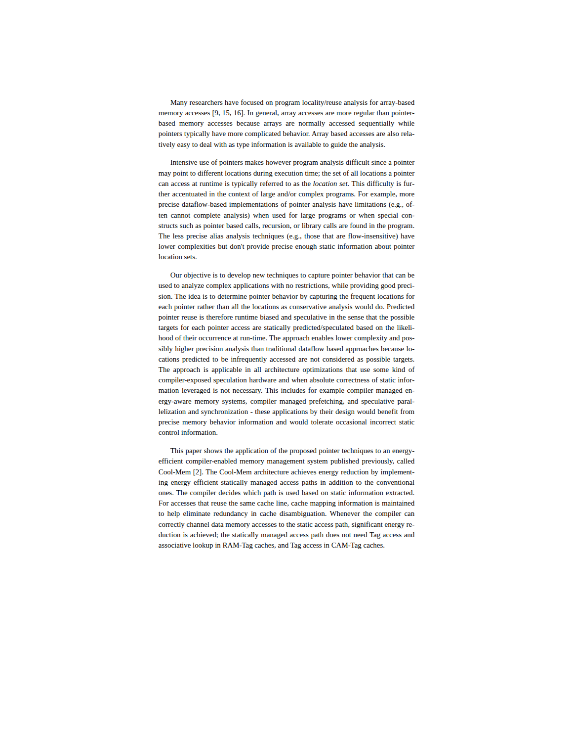Many researchers have focused on program locality/reuse analysis for array-based memory accesses [9, 15, 16]. In general, array accesses are more regular than pointer-based memory accesses because arrays are normally accessed sequentially while pointers typically have more complicated behavior. Array based accesses are also relatively easy to deal with as type information is available to guide the analysis.
Intensive use of pointers makes however program analysis difficult since a pointer may point to different locations during execution time; the set of all locations a pointer can access at runtime is typically referred to as the location set. This difficulty is further accentuated in the context of large and/or complex programs. For example, more precise dataflow-based implementations of pointer analysis have limitations (e.g., often cannot complete analysis) when used for large programs or when special constructs such as pointer based calls, recursion, or library calls are found in the program. The less precise alias analysis techniques (e.g., those that are flow-insensitive) have lower complexities but don't provide precise enough static information about pointer location sets.
Our objective is to develop new techniques to capture pointer behavior that can be used to analyze complex applications with no restrictions, while providing good precision. The idea is to determine pointer behavior by capturing the frequent locations for each pointer rather than all the locations as conservative analysis would do. Predicted pointer reuse is therefore runtime biased and speculative in the sense that the possible targets for each pointer access are statically predicted/speculated based on the likelihood of their occurrence at run-time. The approach enables lower complexity and possibly higher precision analysis than traditional dataflow based approaches because locations predicted to be infrequently accessed are not considered as possible targets. The approach is applicable in all architecture optimizations that use some kind of compiler-exposed speculation hardware and when absolute correctness of static information leveraged is not necessary. This includes for example compiler managed energy-aware memory systems, compiler managed prefetching, and speculative parallelization and synchronization - these applications by their design would benefit from precise memory behavior information and would tolerate occasional incorrect static control information.
This paper shows the application of the proposed pointer techniques to an energy-efficient compiler-enabled memory management system published previously, called Cool-Mem [2]. The Cool-Mem architecture achieves energy reduction by implementing energy efficient statically managed access paths in addition to the conventional ones. The compiler decides which path is used based on static information extracted. For accesses that reuse the same cache line, cache mapping information is maintained to help eliminate redundancy in cache disambiguation. Whenever the compiler can correctly channel data memory accesses to the static access path, significant energy reduction is achieved; the statically managed access path does not need Tag access and associative lookup in RAM-Tag caches, and Tag access in CAM-Tag caches.